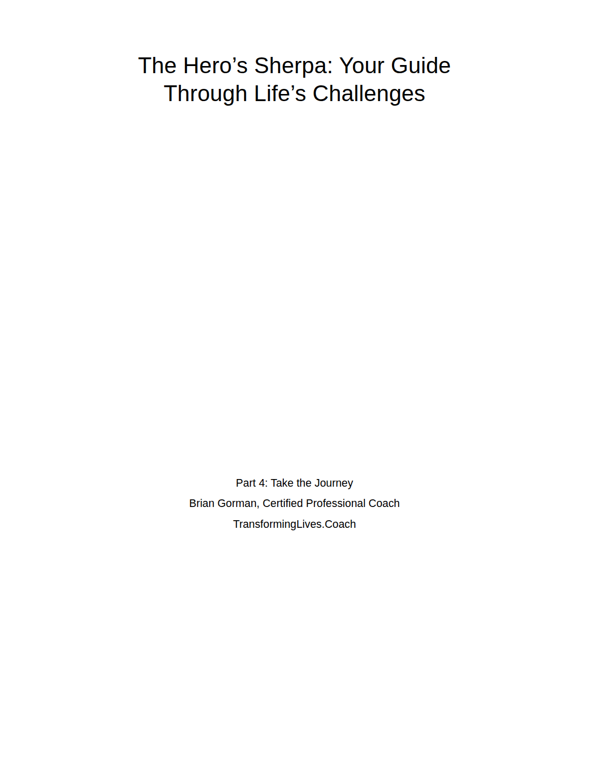The Hero’s Sherpa: Your Guide Through Life’s Challenges
Part 4: Take the Journey
Brian Gorman, Certified Professional Coach
TransformingLives.Coach